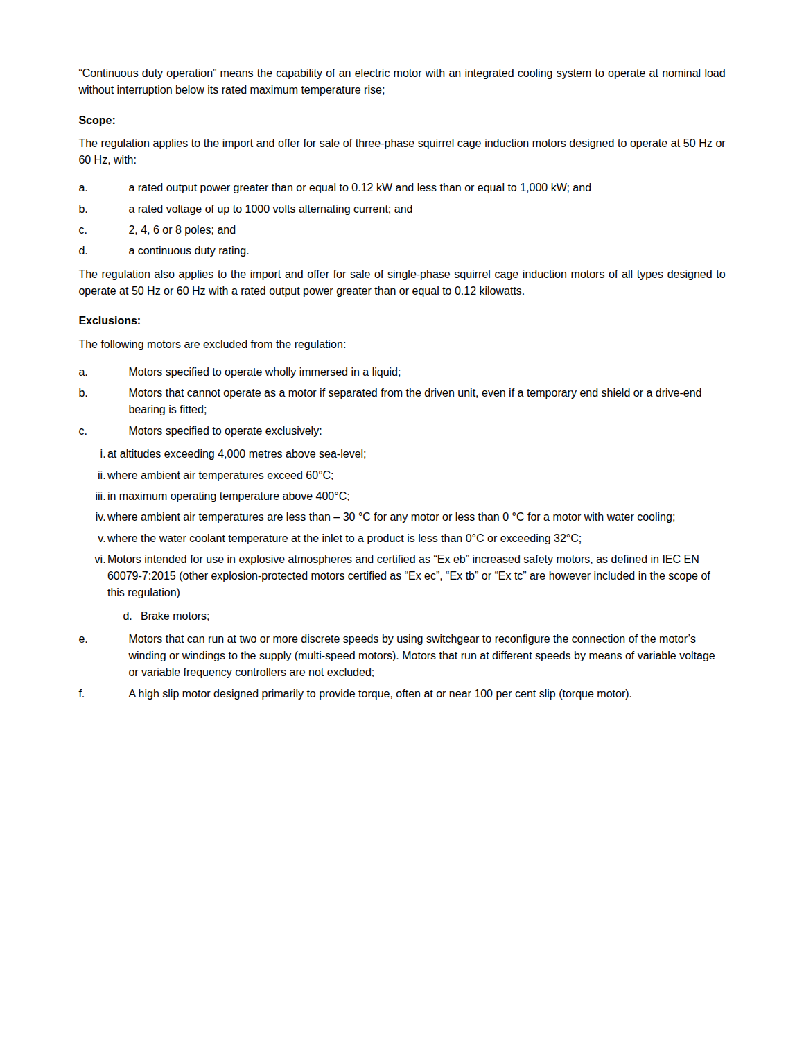“Continuous duty operation” means the capability of an electric motor with an integrated cooling system to operate at nominal load without interruption below its rated maximum temperature rise;
Scope:
The regulation applies to the import and offer for sale of three-phase squirrel cage induction motors designed to operate at 50 Hz or 60 Hz, with:
a. a rated output power greater than or equal to 0.12 kW and less than or equal to 1,000 kW; and
b. a rated voltage of up to 1000 volts alternating current; and
c. 2, 4, 6 or 8 poles; and
d. a continuous duty rating.
The regulation also applies to the import and offer for sale of single-phase squirrel cage induction motors of all types designed to operate at 50 Hz or 60 Hz with a rated output power greater than or equal to 0.12 kilowatts.
Exclusions:
The following motors are excluded from the regulation:
a. Motors specified to operate wholly immersed in a liquid;
b. Motors that cannot operate as a motor if separated from the driven unit, even if a temporary end shield or a drive-end bearing is fitted;
c. Motors specified to operate exclusively:
i. at altitudes exceeding 4,000 metres above sea-level;
ii. where ambient air temperatures exceed 60°C;
iii. in maximum operating temperature above 400°C;
iv. where ambient air temperatures are less than – 30 °C for any motor or less than 0 °C for a motor with water cooling;
v. where the water coolant temperature at the inlet to a product is less than 0°C or exceeding 32°C;
vi. Motors intended for use in explosive atmospheres and certified as “Ex eb” increased safety motors, as defined in IEC EN 60079-7:2015 (other explosion-protected motors certified as “Ex ec”, “Ex tb” or “Ex tc” are however included in the scope of this regulation)
d. Brake motors;
e. Motors that can run at two or more discrete speeds by using switchgear to reconfigure the connection of the motor’s winding or windings to the supply (multi-speed motors). Motors that run at different speeds by means of variable voltage or variable frequency controllers are not excluded;
f. A high slip motor designed primarily to provide torque, often at or near 100 per cent slip (torque motor).